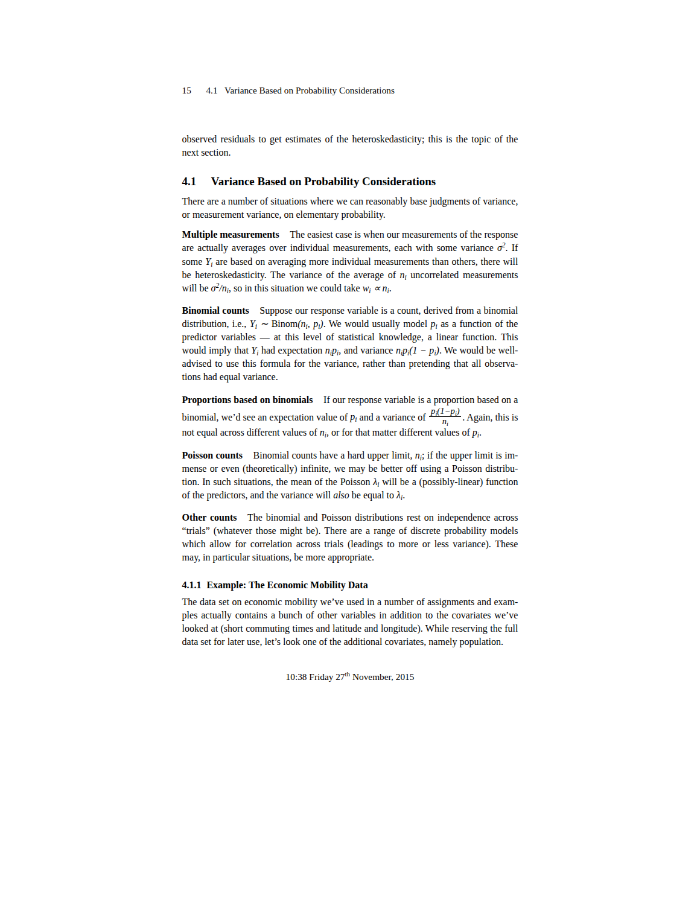15 4.1 Variance Based on Probability Considerations
observed residuals to get estimates of the heteroskedasticity; this is the topic of the next section.
4.1 Variance Based on Probability Considerations
There are a number of situations where we can reasonably base judgments of variance, or measurement variance, on elementary probability.
Multiple measurements The easiest case is when our measurements of the response are actually averages over individual measurements, each with some variance σ2. If some Yi are based on averaging more individual measurements than others, there will be heteroskedasticity. The variance of the average of ni uncorrelated measurements will be σ2/ni, so in this situation we could take wi ∝ ni.
Binomial counts Suppose our response variable is a count, derived from a binomial distribution, i.e., Yi ∼ Binom(ni, pi). We would usually model pi as a function of the predictor variables — at this level of statistical knowledge, a linear function. This would imply that Yi had expectation nipi, and variance nipi(1 − pi). We would be well-advised to use this formula for the variance, rather than pretending that all observations had equal variance.
Proportions based on binomials If our response variable is a proportion based on a binomial, we’d see an expectation value of pi and a variance of pi(1−pi) ni. Again, this is not equal across different values of ni, or for that matter different values of pi.
Poisson counts Binomial counts have a hard upper limit, ni; if the upper limit is immense or even (theoretically) infinite, we may be better off using a Poisson distribution. In such situations, the mean of the Poisson λi will be a (possibly-linear) function of the predictors, and the variance will also be equal to λi.
Other counts The binomial and Poisson distributions rest on independence across “trials” (whatever those might be). There are a range of discrete probability models which allow for correlation across trials (leadings to more or less variance). These may, in particular situations, be more appropriate.
4.1.1 Example: The Economic Mobility Data
The data set on economic mobility we’ve used in a number of assignments and examples actually contains a bunch of other variables in addition to the covariates we’ve looked at (short commuting times and latitude and longitude). While reserving the full data set for later use, let’s look one of the additional covariates, namely population.
10:38 Friday 27th November, 2015